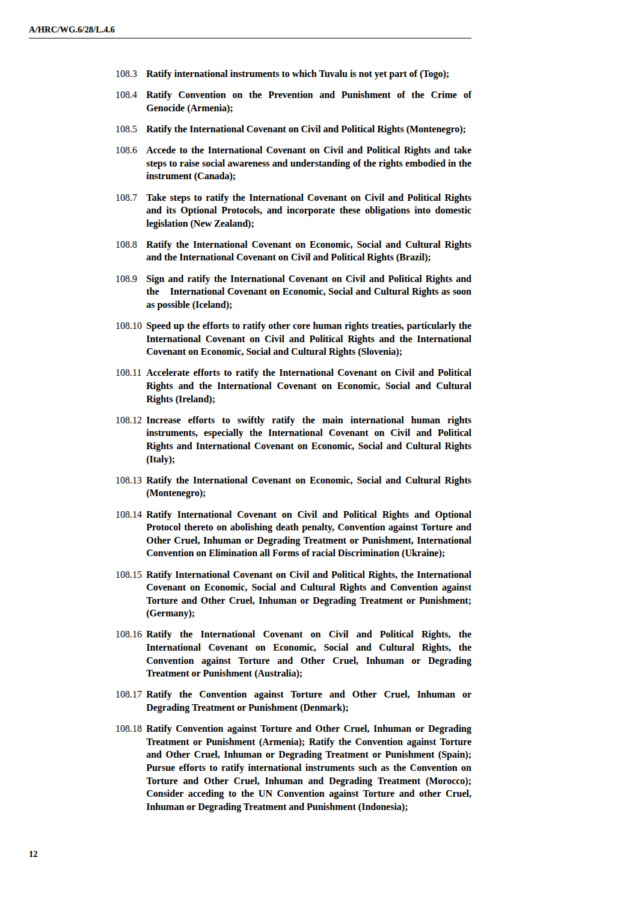A/HRC/WG.6/28/L.4.6
108.3
Ratify international instruments to which Tuvalu is not yet part of (Togo);
108.4
Ratify Convention on the Prevention and Punishment of the Crime of Genocide (Armenia);
108.5
Ratify the International Covenant on Civil and Political Rights (Montenegro);
108.6
Accede to the International Covenant on Civil and Political Rights and take steps to raise social awareness and understanding of the rights embodied in the instrument (Canada);
108.7
Take steps to ratify the International Covenant on Civil and Political Rights and its Optional Protocols, and incorporate these obligations into domestic legislation (New Zealand);
108.8
Ratify the International Covenant on Economic, Social and Cultural Rights and the International Covenant on Civil and Political Rights (Brazil);
108.9
Sign and ratify the International Covenant on Civil and Political Rights and the International Covenant on Economic, Social and Cultural Rights as soon as possible (Iceland);
108.10
Speed up the efforts to ratify other core human rights treaties, particularly the International Covenant on Civil and Political Rights and the International Covenant on Economic, Social and Cultural Rights (Slovenia);
108.11
Accelerate efforts to ratify the International Covenant on Civil and Political Rights and the International Covenant on Economic, Social and Cultural Rights (Ireland);
108.12
Increase efforts to swiftly ratify the main international human rights instruments, especially the International Covenant on Civil and Political Rights and International Covenant on Economic, Social and Cultural Rights (Italy);
108.13
Ratify the International Covenant on Economic, Social and Cultural Rights (Montenegro);
108.14
Ratify International Covenant on Civil and Political Rights and Optional Protocol thereto on abolishing death penalty, Convention against Torture and Other Cruel, Inhuman or Degrading Treatment or Punishment, International Convention on Elimination all Forms of racial Discrimination (Ukraine);
108.15
Ratify International Covenant on Civil and Political Rights, the International Covenant on Economic, Social and Cultural Rights and Convention against Torture and Other Cruel, Inhuman or Degrading Treatment or Punishment; (Germany);
108.16
Ratify the International Covenant on Civil and Political Rights, the International Covenant on Economic, Social and Cultural Rights, the Convention against Torture and Other Cruel, Inhuman or Degrading Treatment or Punishment (Australia);
108.17
Ratify the Convention against Torture and Other Cruel, Inhuman or Degrading Treatment or Punishment (Denmark);
108.18
Ratify Convention against Torture and Other Cruel, Inhuman or Degrading Treatment or Punishment (Armenia); Ratify the Convention against Torture and Other Cruel, Inhuman or Degrading Treatment or Punishment (Spain); Pursue efforts to ratify international instruments such as the Convention on Torture and Other Cruel, Inhuman and Degrading Treatment (Morocco); Consider acceding to the UN Convention against Torture and other Cruel, Inhuman or Degrading Treatment and Punishment (Indonesia);
12